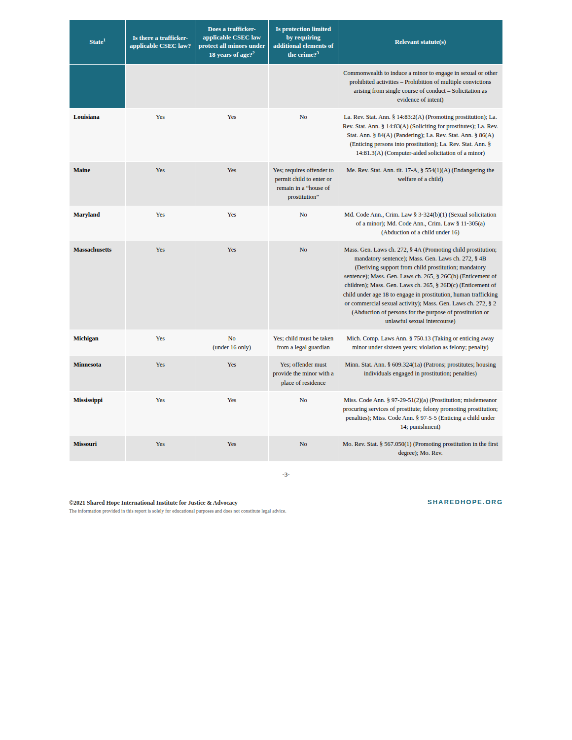| State 1 | Is there a trafficker-applicable CSEC law? | Does a trafficker-applicable CSEC law protect all minors under 18 years of age? 2 | Is protection limited by requiring additional elements of the crime? 3 | Relevant statute(s) |
| --- | --- | --- | --- | --- |
| | | | | Commonwealth to induce a minor to engage in sexual or other prohibited activities – Prohibition of multiple convictions arising from single course of conduct – Solicitation as evidence of intent) |
| Louisiana | Yes | Yes | No | La. Rev. Stat. Ann. § 14:83:2(A) (Promoting prostitution); La. Rev. Stat. Ann. § 14:83(A) (Soliciting for prostitutes); La. Rev. Stat. Ann. § 84(A) (Pandering); La. Rev. Stat. Ann. § 86(A) (Enticing persons into prostitution); La. Rev. Stat. Ann. § 14:81.3(A) (Computer-aided solicitation of a minor) |
| Maine | Yes | Yes | Yes; requires offender to permit child to enter or remain in a “house of prostitution” | Me. Rev. Stat. Ann. tit. 17-A, § 554(1)(A) (Endangering the welfare of a child) |
| Maryland | Yes | Yes | No | Md. Code Ann., Crim. Law § 3-324(b)(1) (Sexual solicitation of a minor); Md. Code Ann., Crim. Law § 11-305(a) (Abduction of a child under 16) |
| Massachusetts | Yes | Yes | No | Mass. Gen. Laws ch. 272, § 4A (Promoting child prostitution; mandatory sentence); Mass. Gen. Laws ch. 272, § 4B (Deriving support from child prostitution; mandatory sentence); Mass. Gen. Laws ch. 265, § 26C(b) (Enticement of children); Mass. Gen. Laws ch. 265, § 26D(c) (Enticement of child under age 18 to engage in prostitution, human trafficking or commercial sexual activity); Mass. Gen. Laws ch. 272, § 2 (Abduction of persons for the purpose of prostitution or unlawful sexual intercourse) |
| Michigan | Yes | No (under 16 only) | Yes; child must be taken from a legal guardian | Mich. Comp. Laws Ann. § 750.13 (Taking or enticing away minor under sixteen years; violation as felony; penalty) |
| Minnesota | Yes | Yes | Yes; offender must provide the minor with a place of residence | Minn. Stat. Ann. § 609.324(1a) (Patrons; prostitutes; housing individuals engaged in prostitution; penalties) |
| Mississippi | Yes | Yes | No | Miss. Code Ann. § 97-29-51(2)(a) (Prostitution; misdemeanor procuring services of prostitute; felony promoting prostitution; penalties); Miss. Code Ann. § 97-5-5 (Enticing a child under 14; punishment) |
| Missouri | Yes | Yes | No | Mo. Rev. Stat. § 567.050(1) (Promoting prostitution in the first degree); Mo. Rev. |
-3-
©2021 Shared Hope International Institute for Justice & Advocacy
The information provided in this report is solely for educational purposes and does not constitute legal advice.
SHAREDHOPE.ORG